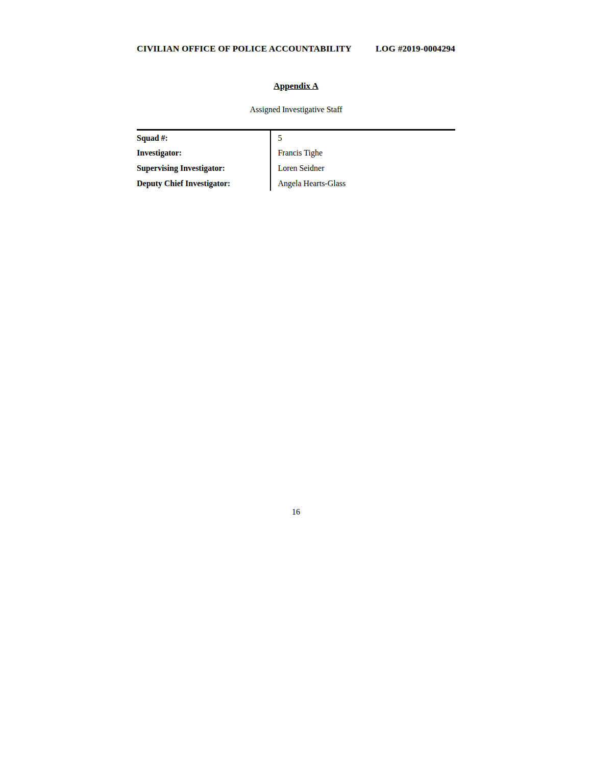CIVILIAN OFFICE OF POLICE ACCOUNTABILITY
LOG #2019-0004294
Appendix A
Assigned Investigative Staff
| Squad #: | 5 |
| Investigator: | Francis Tighe |
| Supervising Investigator: | Loren Seidner |
| Deputy Chief Investigator: | Angela Hearts-Glass |
16